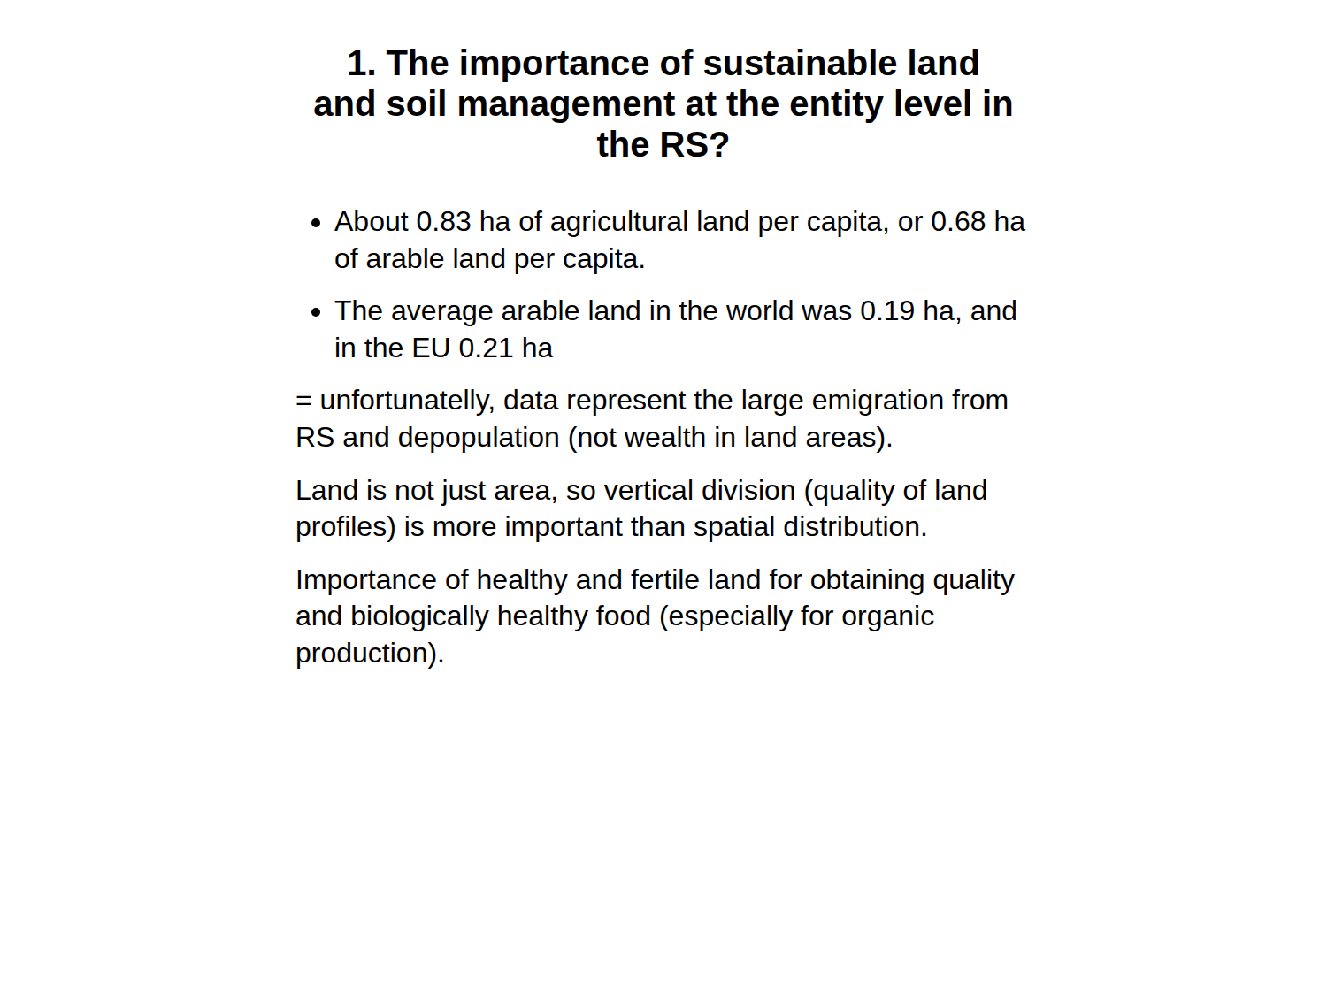1. The importance of sustainable land and soil management at the entity level in the RS?
About 0.83 ha of agricultural land per capita, or 0.68 ha of arable land per capita.
The average arable land in the world was 0.19 ha, and in the EU 0.21 ha
= unfortunatelly, data represent the large emigration from RS and depopulation (not wealth in land areas).
Land is not just area, so vertical division (quality of land profiles) is more important than spatial distribution.
Importance of healthy and fertile land for obtaining quality and biologically healthy food (especially for organic production).